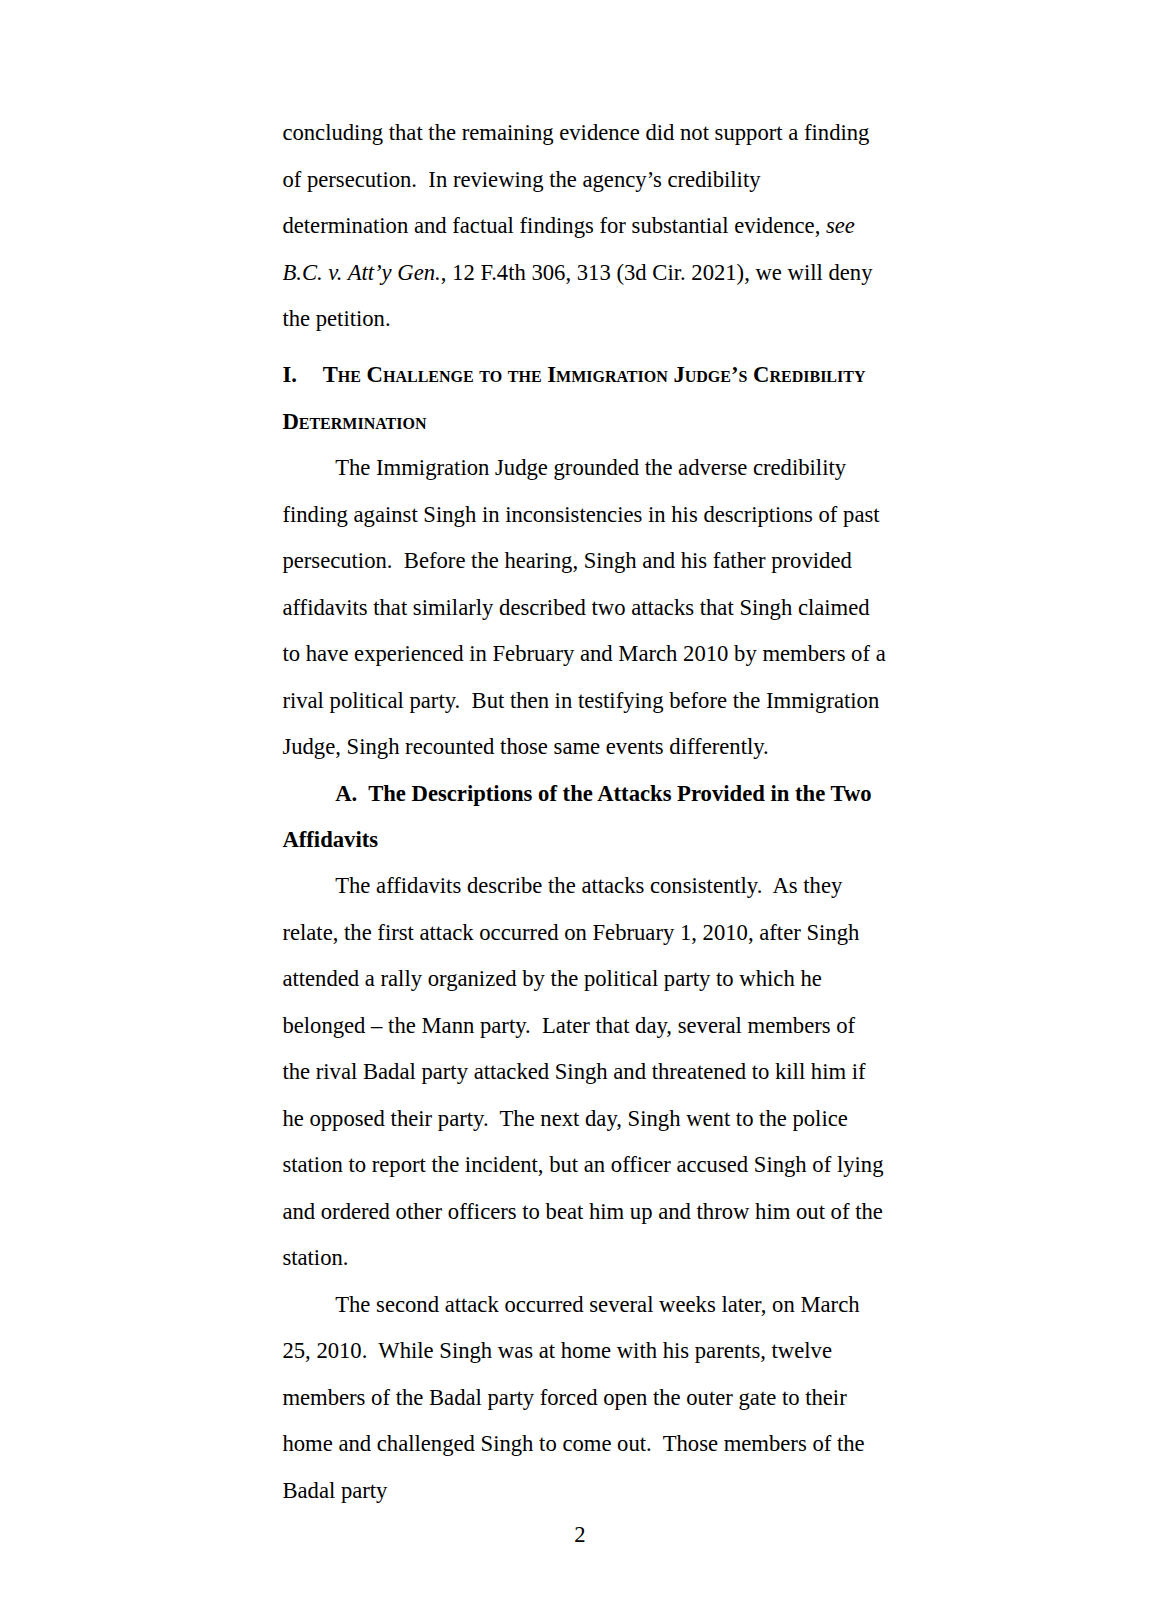concluding that the remaining evidence did not support a finding of persecution. In reviewing the agency’s credibility determination and factual findings for substantial evidence, see B.C. v. Att’y Gen., 12 F.4th 306, 313 (3d Cir. 2021), we will deny the petition.
I. The Challenge to the Immigration Judge’s Credibility Determination
The Immigration Judge grounded the adverse credibility finding against Singh in inconsistencies in his descriptions of past persecution. Before the hearing, Singh and his father provided affidavits that similarly described two attacks that Singh claimed to have experienced in February and March 2010 by members of a rival political party. But then in testifying before the Immigration Judge, Singh recounted those same events differently.
A. The Descriptions of the Attacks Provided in the Two Affidavits
The affidavits describe the attacks consistently. As they relate, the first attack occurred on February 1, 2010, after Singh attended a rally organized by the political party to which he belonged – the Mann party. Later that day, several members of the rival Badal party attacked Singh and threatened to kill him if he opposed their party. The next day, Singh went to the police station to report the incident, but an officer accused Singh of lying and ordered other officers to beat him up and throw him out of the station.
The second attack occurred several weeks later, on March 25, 2010. While Singh was at home with his parents, twelve members of the Badal party forced open the outer gate to their home and challenged Singh to come out. Those members of the Badal party
2